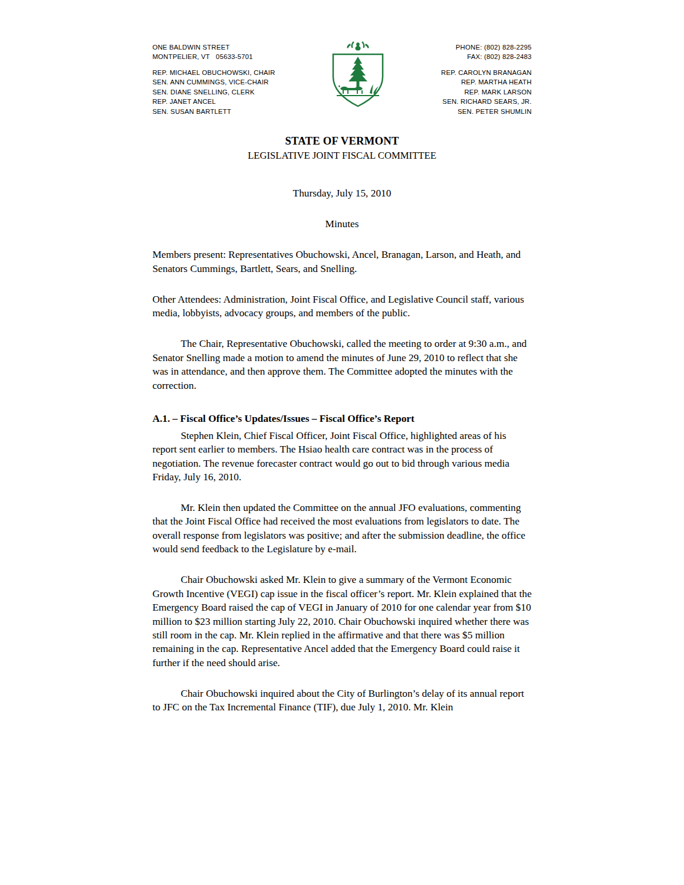ONE BALDWIN STREET
MONTPELIER, VT 05633-5701 REP. MICHAEL OBUCHOWSKI, CHAIR
SEN. ANN CUMMINGS, VICE-CHAIR
SEN. DIANE SNELLING, CLERK
REP. JANET ANCEL
SEN. SUSAN BARTLETT
PHONE: (802) 828-2295
FAX: (802) 828-2483 REP. CAROLYN BRANAGAN
REP. MARTHA HEATH
REP. MARK LARSON
SEN. RICHARD SEARS, JR.
SEN. PETER SHUMLIN
STATE OF VERMONT
LEGISLATIVE JOINT FISCAL COMMITTEE
Thursday, July 15, 2010
Minutes
Members present: Representatives Obuchowski, Ancel, Branagan, Larson, and Heath, and Senators Cummings, Bartlett, Sears, and Snelling.
Other Attendees: Administration, Joint Fiscal Office, and Legislative Council staff, various media, lobbyists, advocacy groups, and members of the public.
The Chair, Representative Obuchowski, called the meeting to order at 9:30 a.m., and Senator Snelling made a motion to amend the minutes of June 29, 2010 to reflect that she was in attendance, and then approve them. The Committee adopted the minutes with the correction.
A.1. – Fiscal Office’s Updates/Issues – Fiscal Office’s Report
Stephen Klein, Chief Fiscal Officer, Joint Fiscal Office, highlighted areas of his report sent earlier to members. The Hsiao health care contract was in the process of negotiation. The revenue forecaster contract would go out to bid through various media Friday, July 16, 2010.
Mr. Klein then updated the Committee on the annual JFO evaluations, commenting that the Joint Fiscal Office had received the most evaluations from legislators to date. The overall response from legislators was positive; and after the submission deadline, the office would send feedback to the Legislature by e-mail.
Chair Obuchowski asked Mr. Klein to give a summary of the Vermont Economic Growth Incentive (VEGI) cap issue in the fiscal officer’s report. Mr. Klein explained that the Emergency Board raised the cap of VEGI in January of 2010 for one calendar year from $10 million to $23 million starting July 22, 2010. Chair Obuchowski inquired whether there was still room in the cap. Mr. Klein replied in the affirmative and that there was $5 million remaining in the cap. Representative Ancel added that the Emergency Board could raise it further if the need should arise.
Chair Obuchowski inquired about the City of Burlington’s delay of its annual report to JFC on the Tax Incremental Finance (TIF), due July 1, 2010. Mr. Klein